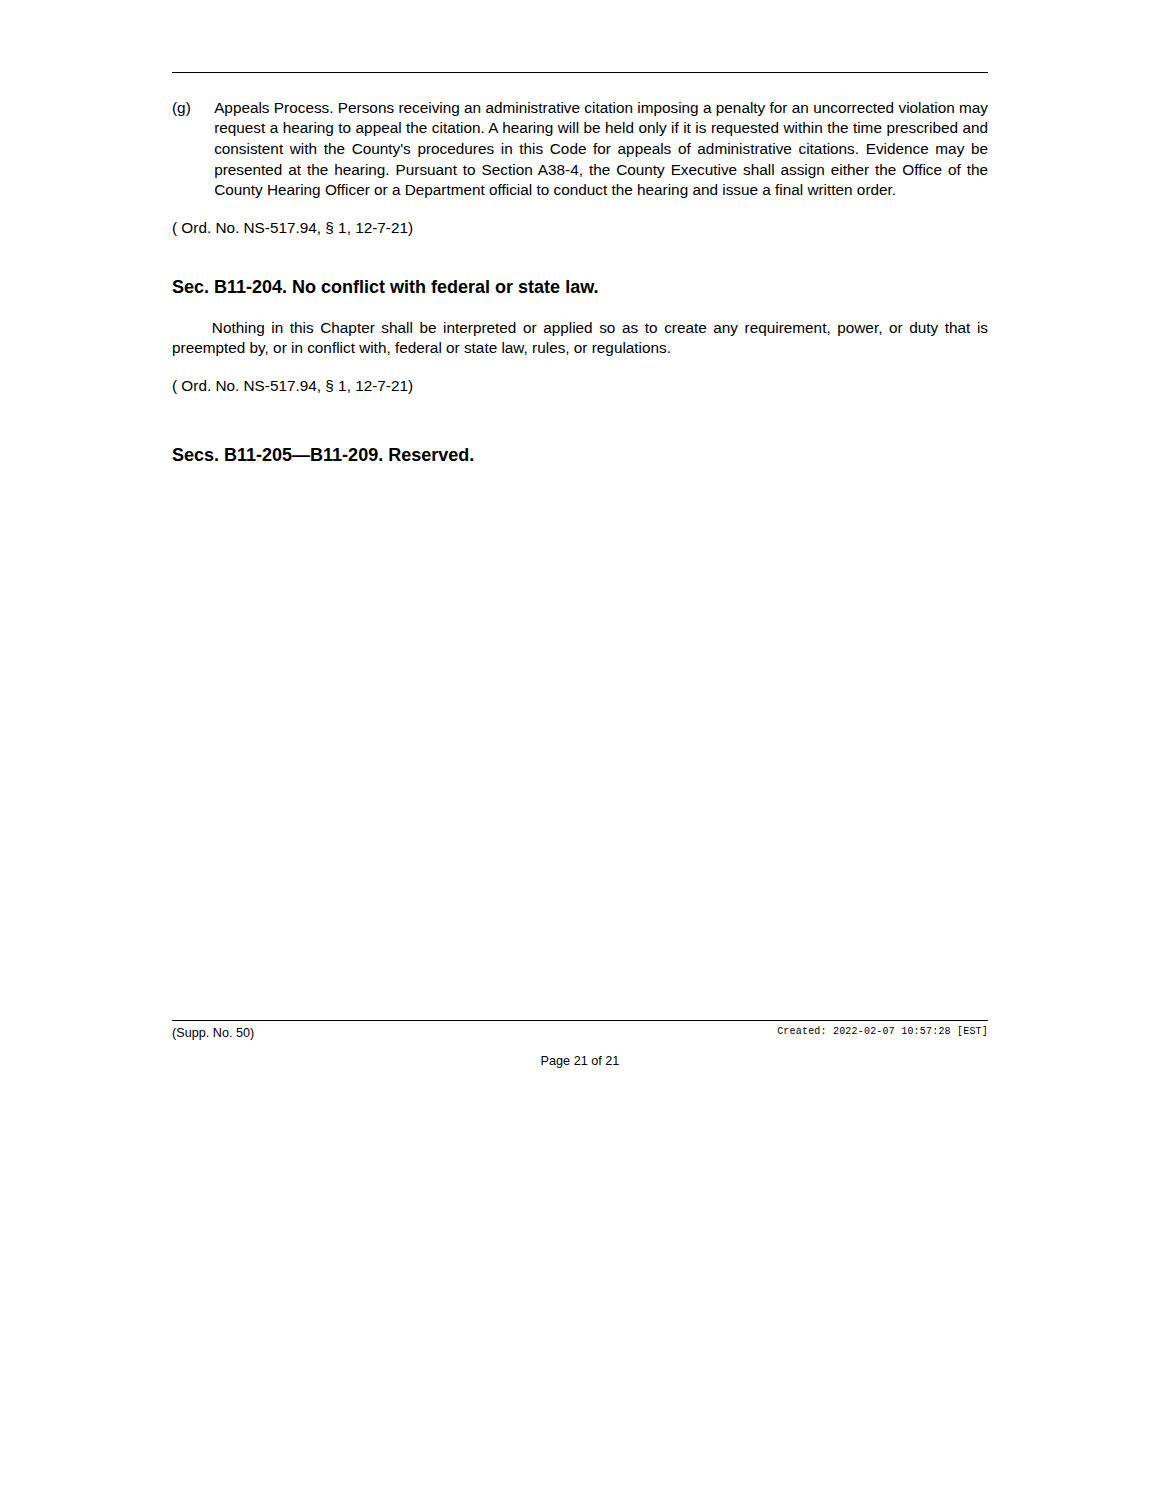(g)
Appeals Process. Persons receiving an administrative citation imposing a penalty for an uncorrected violation may request a hearing to appeal the citation. A hearing will be held only if it is requested within the time prescribed and consistent with the County's procedures in this Code for appeals of administrative citations. Evidence may be presented at the hearing. Pursuant to Section A38-4, the County Executive shall assign either the Office of the County Hearing Officer or a Department official to conduct the hearing and issue a final written order.
( Ord. No. NS-517.94, § 1, 12-7-21)
Sec. B11-204. No conflict with federal or state law.
Nothing in this Chapter shall be interpreted or applied so as to create any requirement, power, or duty that is preempted by, or in conflict with, federal or state law, rules, or regulations.
( Ord. No. NS-517.94, § 1, 12-7-21)
Secs. B11-205—B11-209. Reserved.
(Supp. No. 50) Created: 2022-02-07 10:57:28 [EST]
Page 21 of 21